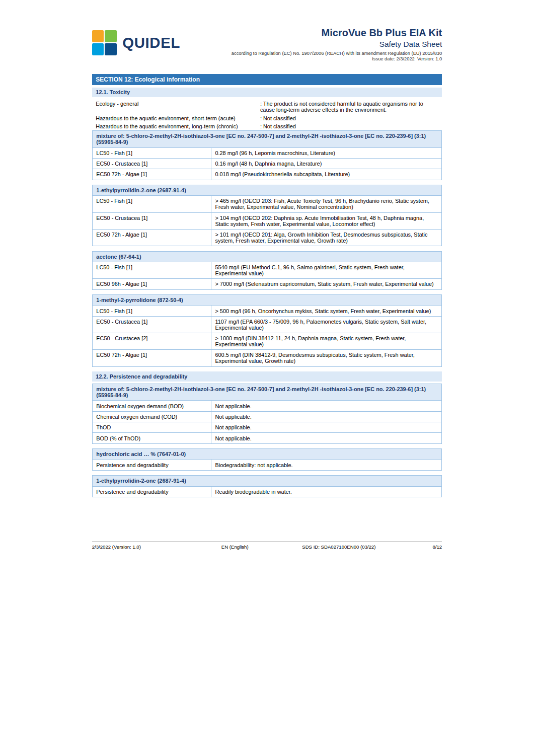QUIDEL
MicroVue Bb Plus EIA Kit
Safety Data Sheet
according to Regulation (EC) No. 1907/2006 (REACH) with its amendment Regulation (EU) 2015/830
Issue date: 2/3/2022 Version: 1.0
SECTION 12: Ecological information
12.1. Toxicity
Ecology - general
The product is not considered harmful to aquatic organisms nor to cause long-term adverse effects in the environment.
Hazardous to the aquatic environment, short-term (acute)
Not classified
Hazardous to the aquatic environment, long-term (chronic)
Not classified
| mixture of: 5-chloro-2-methyl-2H-isothiazol-3-one [EC no. 247-500-7] and 2-methyl-2H -isothiazol-3-one [EC no. 220-239-6] (3:1) (55965-84-9) |
| --- |
| LC50 - Fish [1] | 0.28 mg/l (96 h, Lepomis macrochirus, Literature) |
| EC50 - Crustacea [1] | 0.16 mg/l (48 h, Daphnia magna, Literature) |
| EC50 72h - Algae [1] | 0.018 mg/l (Pseudokirchneriella subcapitata, Literature) |
| 1-ethylpyrrolidin-2-one (2687-91-4) |
| --- |
| LC50 - Fish [1] | > 465 mg/l (OECD 203: Fish, Acute Toxicity Test, 96 h, Brachydanio rerio, Static system, Fresh water, Experimental value, Nominal concentration) |
| EC50 - Crustacea [1] | > 104 mg/l (OECD 202: Daphnia sp. Acute Immobilisation Test, 48 h, Daphnia magna, Static system, Fresh water, Experimental value, Locomotor effect) |
| EC50 72h - Algae [1] | > 101 mg/l (OECD 201: Alga, Growth Inhibition Test, Desmodesmus subspicatus, Static system, Fresh water, Experimental value, Growth rate) |
| acetone (67-64-1) |
| --- |
| LC50 - Fish [1] | 5540 mg/l (EU Method C.1, 96 h, Salmo gairdneri, Static system, Fresh water, Experimental value) |
| EC50 96h - Algae [1] | > 7000 mg/l (Selenastrum capricornutum, Static system, Fresh water, Experimental value) |
| 1-methyl-2-pyrrolidone (872-50-4) |
| --- |
| LC50 - Fish [1] | > 500 mg/l (96 h, Oncorhynchus mykiss, Static system, Fresh water, Experimental value) |
| EC50 - Crustacea [1] | 1107 mg/l (EPA 660/3 - 75/009, 96 h, Palaemonetes vulgaris, Static system, Salt water, Experimental value) |
| EC50 - Crustacea [2] | > 1000 mg/l (DIN 38412-11, 24 h, Daphnia magna, Static system, Fresh water, Experimental value) |
| EC50 72h - Algae [1] | 600.5 mg/l (DIN 38412-9, Desmodesmus subspicatus, Static system, Fresh water, Experimental value, Growth rate) |
12.2. Persistence and degradability
| mixture of: 5-chloro-2-methyl-2H-isothiazol-3-one [EC no. 247-500-7] and 2-methyl-2H -isothiazol-3-one [EC no. 220-239-6] (3:1) (55965-84-9) |
| --- |
| Biochemical oxygen demand (BOD) | Not applicable. |
| Chemical oxygen demand (COD) | Not applicable. |
| ThOD | Not applicable. |
| BOD (% of ThOD) | Not applicable. |
| hydrochloric acid … % (7647-01-0) |
| --- |
| Persistence and degradability | Biodegradability: not applicable. |
| 1-ethylpyrrolidin-2-one (2687-91-4) |
| --- |
| Persistence and degradability | Readily biodegradable in water. |
2/3/2022 (Version: 1.0)
EN (English) SDS ID: SDA027100EN00 (03/22)
8/12